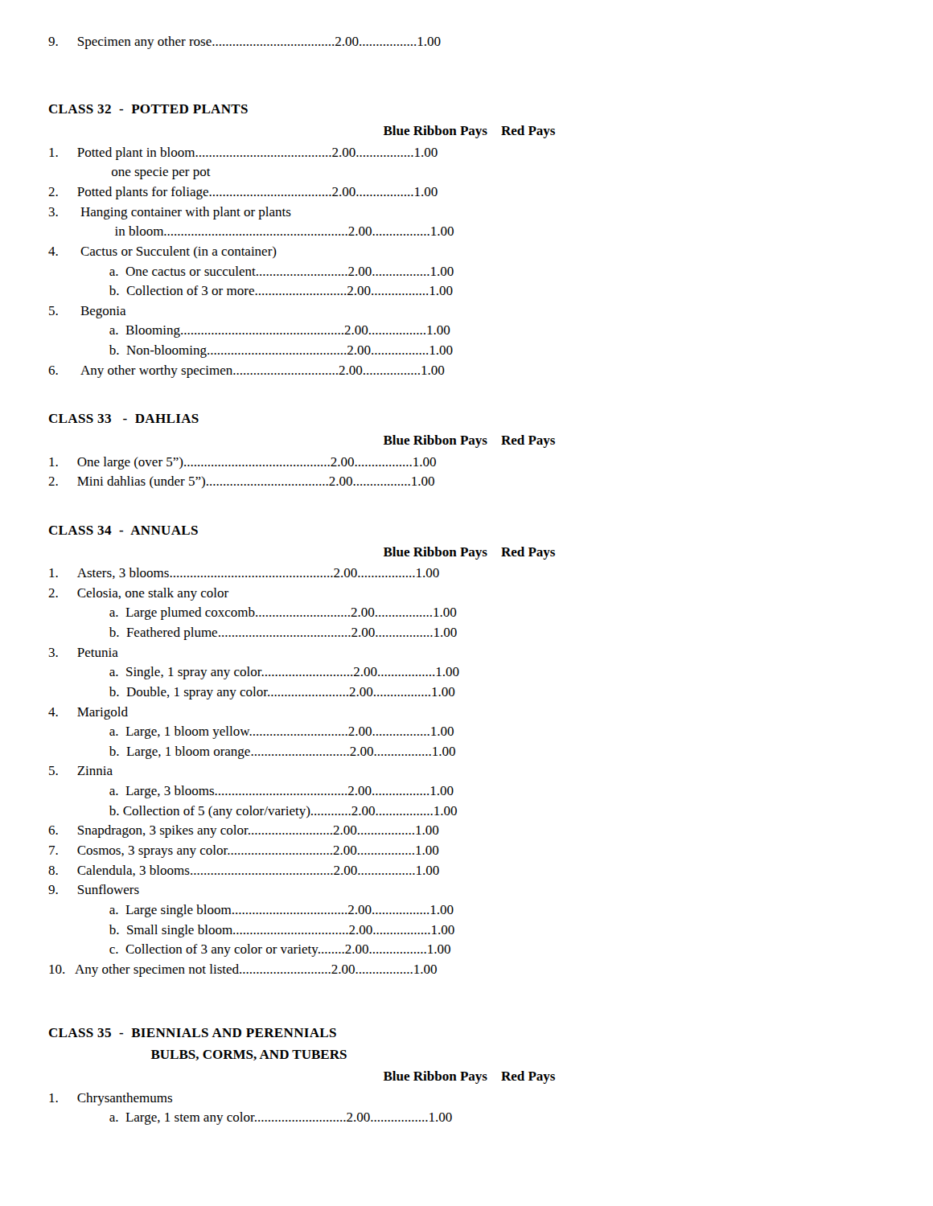9. Specimen any other rose....................................2.00.................1.00
CLASS 32 - POTTED PLANTS
Blue Ribbon Pays Red Pays
1. Potted plant in bloom........................................2.00.................1.00
one specie per pot
2. Potted plants for foliage....................................2.00.................1.00
3. Hanging container with plant or plants
in bloom......................................................2.00.................1.00
4. Cactus or Succulent (in a container)
a. One cactus or succulent...........................2.00.................1.00
b. Collection of 3 or more...........................2.00.................1.00
5. Begonia
a. Blooming................................................2.00.................1.00
b. Non-blooming.........................................2.00.................1.00
6. Any other worthy specimen...............................2.00.................1.00
CLASS 33 - DAHLIAS
Blue Ribbon Pays Red Pays
1. One large (over 5”)...........................................2.00.................1.00
2. Mini dahlias (under 5”)....................................2.00.................1.00
CLASS 34 - ANNUALS
Blue Ribbon Pays Red Pays
1. Asters, 3 blooms................................................2.00.................1.00
2. Celosia, one stalk any color
a. Large plumed coxcomb............................2.00.................1.00
b. Feathered plume.......................................2.00.................1.00
3. Petunia
a. Single, 1 spray any color...........................2.00.................1.00
b. Double, 1 spray any color........................2.00.................1.00
4. Marigold
a. Large, 1 bloom yellow.............................2.00.................1.00
b. Large, 1 bloom orange.............................2.00.................1.00
5. Zinnia
a. Large, 3 blooms.......................................2.00.................1.00
b. Collection of 5 (any color/variety)............2.00.................1.00
6. Snapdragon, 3 spikes any color.........................2.00.................1.00
7. Cosmos, 3 sprays any color...............................2.00.................1.00
8. Calendula, 3 blooms..........................................2.00.................1.00
9. Sunflowers
a. Large single bloom..................................2.00.................1.00
b. Small single bloom..................................2.00.................1.00
c. Collection of 3 any color or variety........2.00.................1.00
10. Any other specimen not listed...........................2.00.................1.00
CLASS 35 - BIENNIALS AND PERENNIALS
BULBS, CORMS, AND TUBERS
Blue Ribbon Pays Red Pays
1. Chrysanthemums
a. Large, 1 stem any color...........................2.00.................1.00